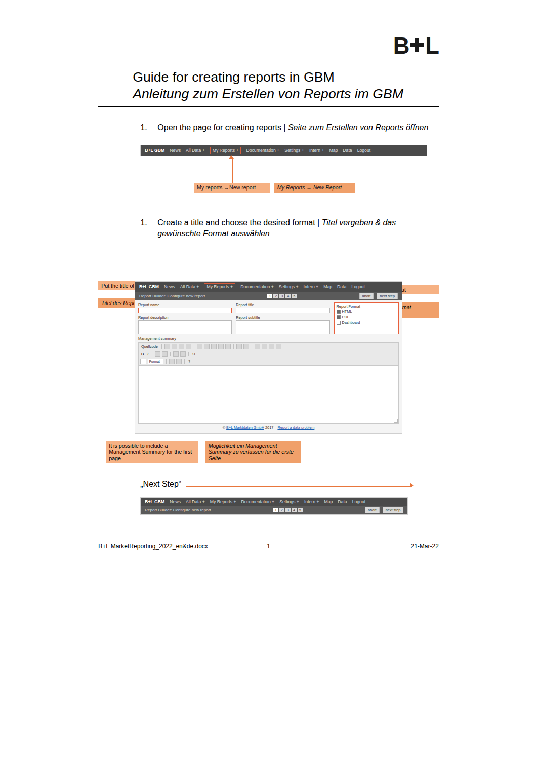B L
Guide for creating reports in GBM Anleitung zum Erstellen von Reports im GBM
Open the page for creating reports | Seite zum Erstellen von Reports öffnen
B+L GBM News All Data + My Reports + Documentation + Settings + Intern + Map Data Logout
My reports →New report
My Reports → New Report
Create a title and choose the desired format | Titel vergeben & das gewünschte Format auswählen
Put the title of the report here
Titel des Reports hier eingeben
Choose the desired format
Hier das gewünschte Format auswählen
B+L GBM News All Data + My Reports + Documentation + Settings + Intern + Map Data Logout
Report Builder: Configure new report 12345 abort next step
Report name
Report description
Report title
Report subtitle
Report Format
HTML
PDF
Dashboard
Management summary
Quellcode
B I Ω
Format ?
© B+L Marktdaten GmbH 2017 Report a data problem
It is possible to include a Management Summary for the first page
Möglichkeit ein Management Summary zu verfassen für die erste Seite
„Next Step“
B+L GBM News All Data + My Reports + Documentation + Settings + Intern + Map Data Logout
Report Builder: Configure new report 12345 abort next step
B+L MarketReporting_2022_en&de.docx
1
21-Mar-22